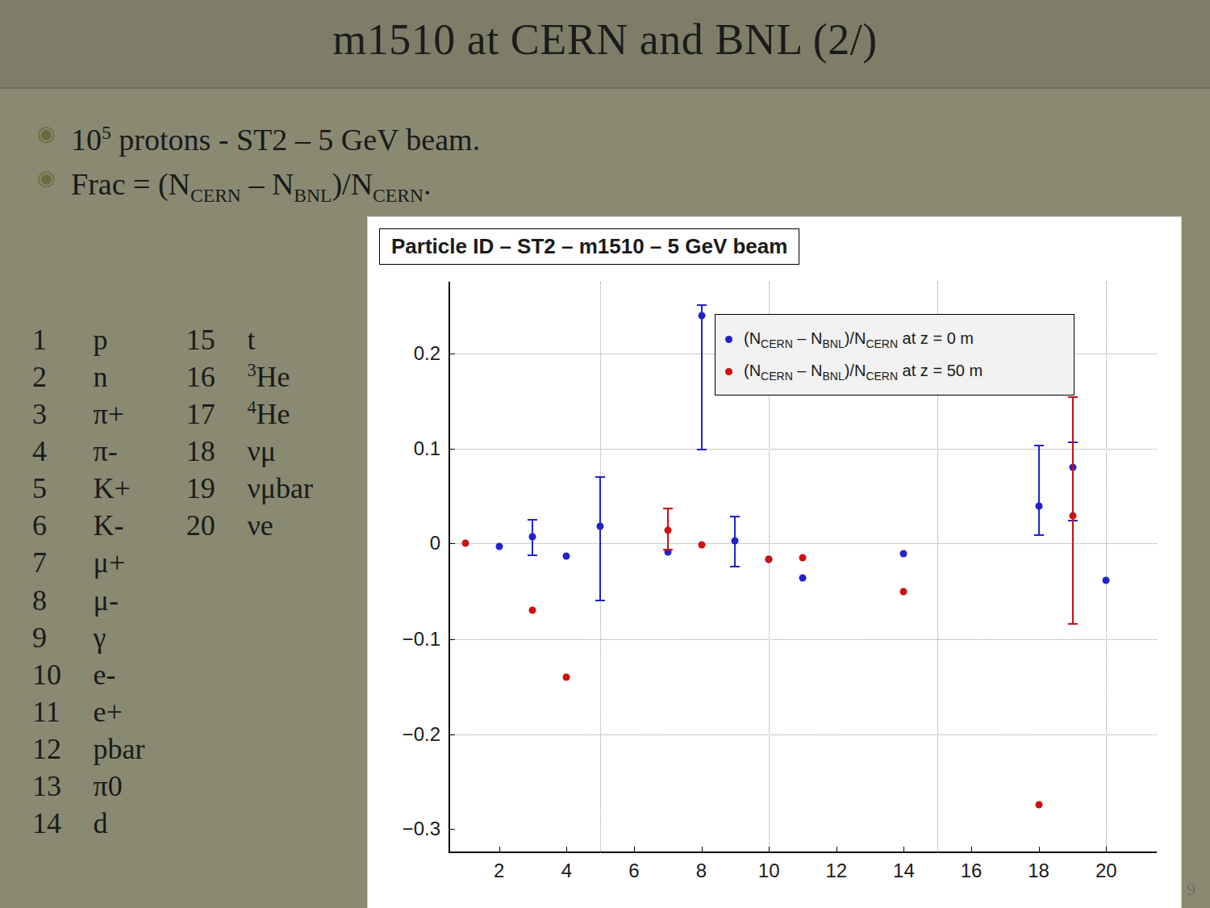m1510 at CERN and BNL (2/)
105 protons - ST2 – 5 GeV beam.
Frac = (NCERN – NBNL)/NCERN.
1 p 15 t 2 n 163He 3 π+174He 4 π-18 νμ 5 K+19 νμbar 6 K-20 νe 7 μ+ 8 μ- 9 γ 10 e- 11 e+ 12 pbar 13 π0 14 d
Particle ID – ST2 – m1510 – 5 GeV beam
0.2
0.1
0
−0.1
−0.2
−0.3
2
4
6
8
10
12
14
16
18
20
(NCERN – NBNL)/NCERN at z = 0 m
(NCERN – NBNL)/NCERN at z = 50 m
9